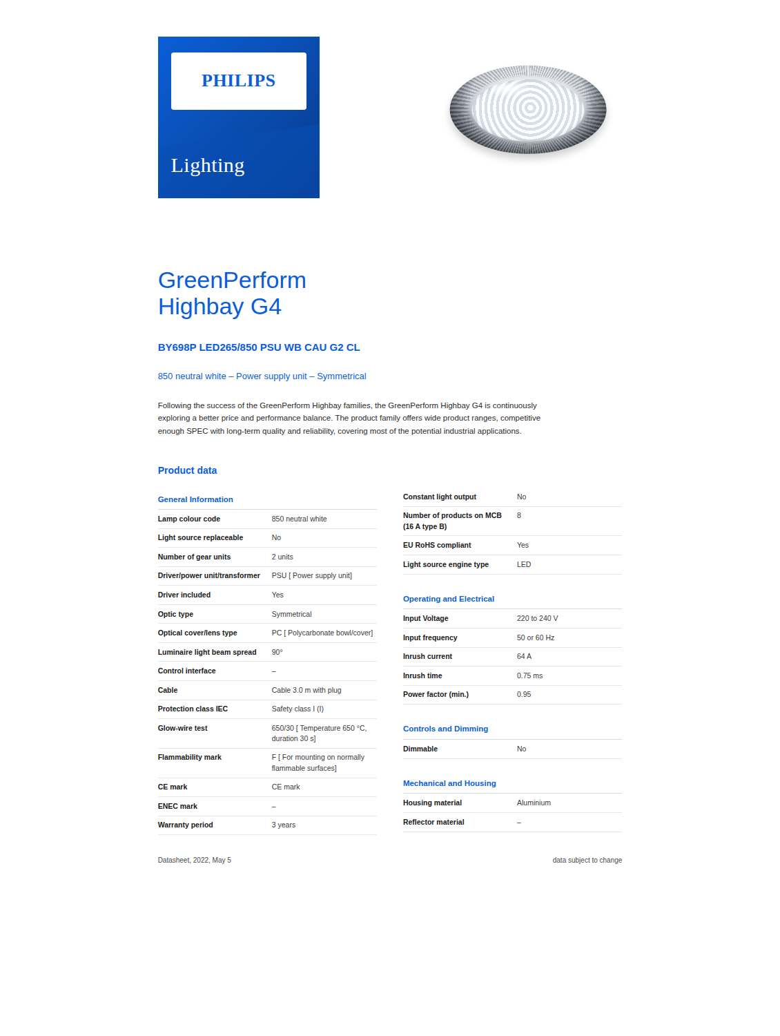PHILIPS
Lighting
GreenPerform
Highbay G4
BY698P LED265/850 PSU WB CAU G2 CL
850 neutral white – Power supply unit – Symmetrical
Following the success of the GreenPerform Highbay families, the GreenPerform Highbay G4 is continuously exploring a better price and performance balance. The product family offers wide product ranges, competitive enough SPEC with long-term quality and reliability, covering most of the potential industrial applications.
Product data
General Information
| Lamp colour code | 850 neutral white |
| Light source replaceable | No |
| Number of gear units | 2 units |
| Driver/power unit/transformer | PSU [ Power supply unit] |
| Driver included | Yes |
| Optic type | Symmetrical |
| Optical cover/lens type | PC [ Polycarbonate bowl/cover] |
| Luminaire light beam spread | 90° |
| Control interface | – |
| Cable | Cable 3.0 m with plug |
| Protection class IEC | Safety class I (I) |
| Glow-wire test | 650/30 [ Temperature 650 °C, duration 30 s] |
| Flammability mark | F [ For mounting on normally flammable surfaces] |
| CE mark | CE mark |
| ENEC mark | – |
| Warranty period | 3 years |
| Constant light output | No |
| Number of products on MCB (16 A type B) | 8 |
| EU RoHS compliant | Yes |
| Light source engine type | LED |
Operating and Electrical
| Input Voltage | 220 to 240 V |
| Input frequency | 50 or 60 Hz |
| Inrush current | 64 A |
| Inrush time | 0.75 ms |
| Power factor (min.) | 0.95 |
Controls and Dimming
| Dimmable | No |
Mechanical and Housing
| Housing material | Aluminium |
| Reflector material | – |
Datasheet, 2022, May 5
data subject to change